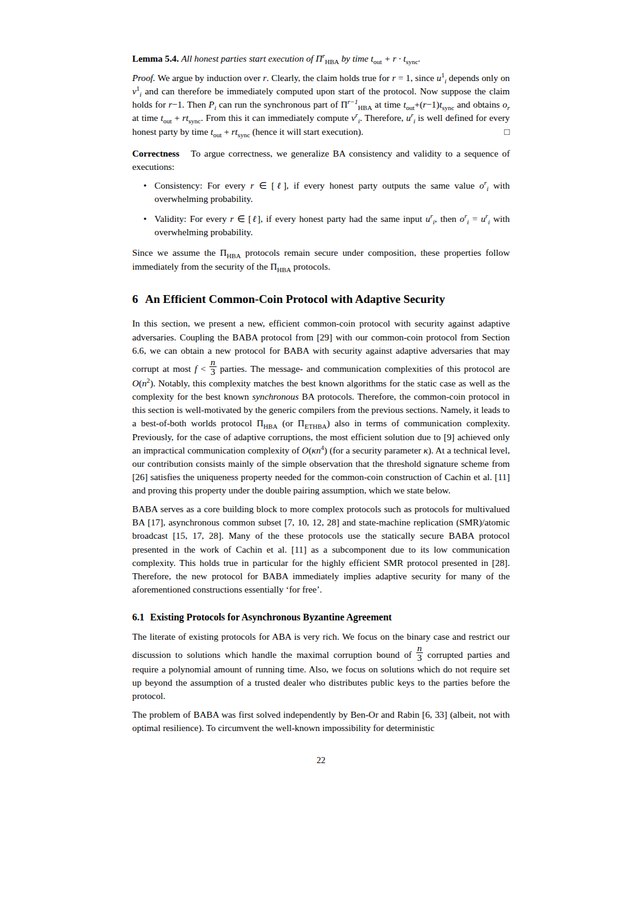Lemma 5.4. All honest parties start execution of ΠrHBA by time tout + r · tsync.
Proof. We argue by induction over r. Clearly, the claim holds true for r = 1, since u1i depends only on v1i and can therefore be immediately computed upon start of the protocol. Now suppose the claim holds for r−1. Then Pi can run the synchronous part of Πr−1HBA at time tout+(r−1)tsync and obtains or at time tout + rtsync. From this it can immediately compute vri. Therefore, uri is well defined for every honest party by time tout + rtsync (hence it will start execution).□
Correctness To argue correctness, we generalize BA consistency and validity to a sequence of executions:
Consistency: For every r ∈ [ℓ], if every honest party outputs the same value ori with overwhelming probability.
Validity: For every r ∈ [ℓ], if every honest party had the same input uri, then ori = uri with overwhelming probability.
Since we assume the ΠHBA protocols remain secure under composition, these properties follow immediately from the security of the ΠHBA protocols.
6 An Efficient Common-Coin Protocol with Adaptive Security
In this section, we present a new, efficient common-coin protocol with security against adaptive adversaries. Coupling the BABA protocol from [29] with our common-coin protocol from Section 6.6, we can obtain a new protocol for BABA with security against adaptive adversaries that may corrupt at most f < n 3 parties. The message- and communication complexities of this protocol are O(n2). Notably, this complexity matches the best known algorithms for the static case as well as the complexity for the best known synchronous BA protocols. Therefore, the common-coin protocol in this section is well-motivated by the generic compilers from the previous sections. Namely, it leads to a best-of-both worlds protocol ΠHBA (or ΠETHBA) also in terms of communication complexity. Previously, for the case of adaptive corruptions, the most efficient solution due to [9] achieved only an impractical communication complexity of O(κn4) (for a security parameter κ). At a technical level, our contribution consists mainly of the simple observation that the threshold signature scheme from [26] satisfies the uniqueness property needed for the common-coin construction of Cachin et al. [11] and proving this property under the double pairing assumption, which we state below.
BABA serves as a core building block to more complex protocols such as protocols for multivalued BA [17], asynchronous common subset [7, 10, 12, 28] and state-machine replication (SMR)/atomic broadcast [15, 17, 28]. Many of the these protocols use the statically secure BABA protocol presented in the work of Cachin et al. [11] as a subcomponent due to its low communication complexity. This holds true in particular for the highly efficient SMR protocol presented in [28]. Therefore, the new protocol for BABA immediately implies adaptive security for many of the aforementioned constructions essentially ‘for free’.
6.1 Existing Protocols for Asynchronous Byzantine Agreement
The literate of existing protocols for ABA is very rich. We focus on the binary case and restrict our discussion to solutions which handle the maximal corruption bound of n 3 corrupted parties and require a polynomial amount of running time. Also, we focus on solutions which do not require set up beyond the assumption of a trusted dealer who distributes public keys to the parties before the protocol.
The problem of BABA was first solved independently by Ben-Or and Rabin [6, 33] (albeit, not with optimal resilience). To circumvent the well-known impossibility for deterministic
22